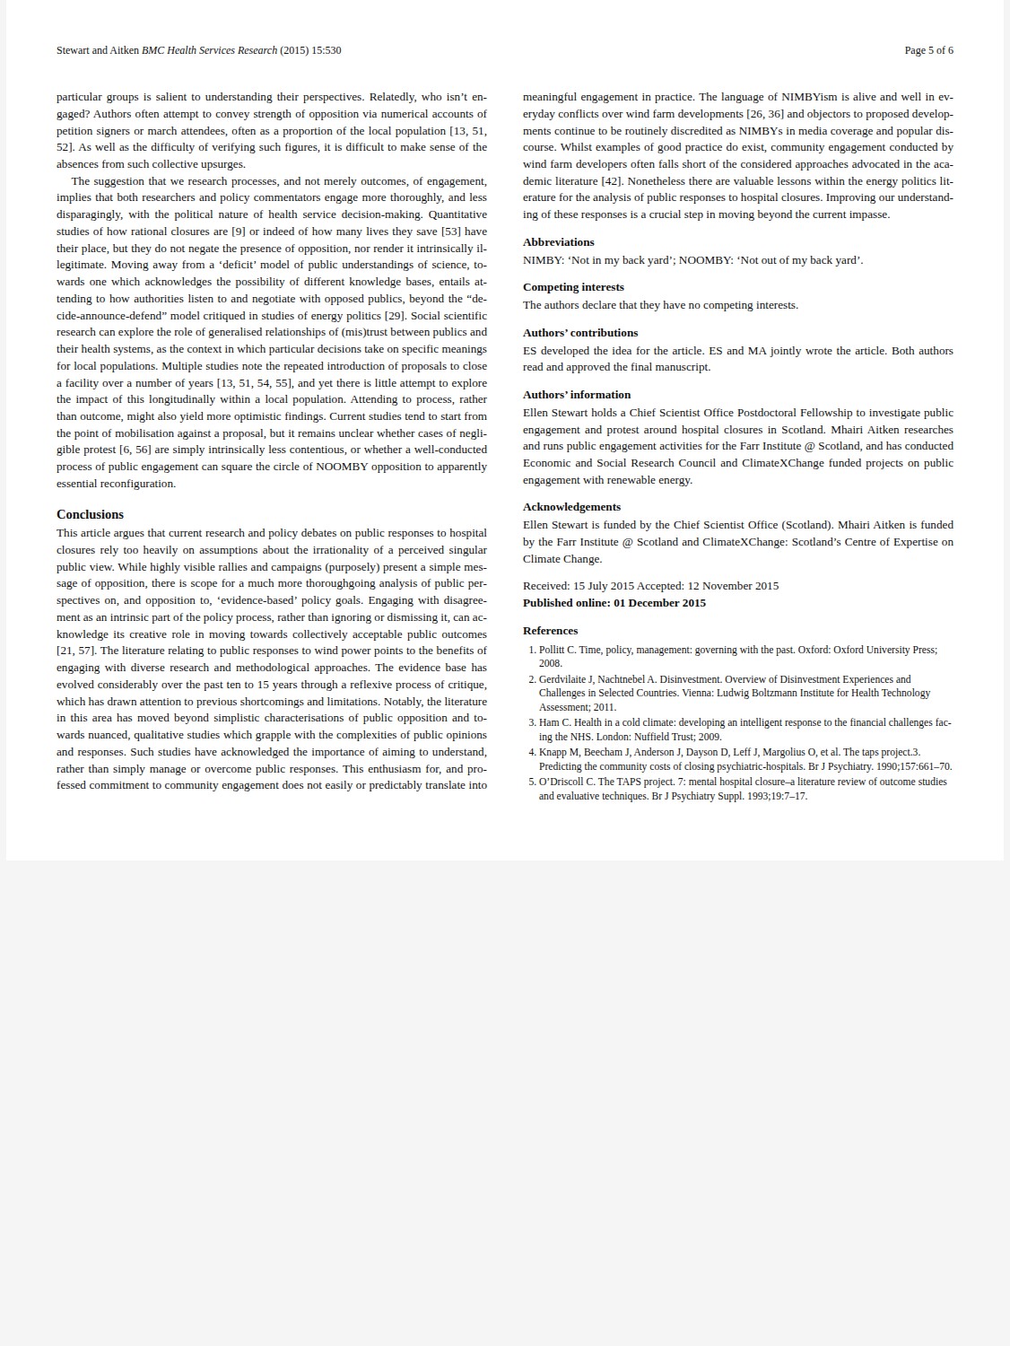Stewart and Aitken BMC Health Services Research (2015) 15:530
Page 5 of 6
particular groups is salient to understanding their perspectives. Relatedly, who isn’t engaged? Authors often attempt to convey strength of opposition via numerical accounts of petition signers or march attendees, often as a proportion of the local population [13, 51, 52]. As well as the difficulty of verifying such figures, it is difficult to make sense of the absences from such collective upsurges.
The suggestion that we research processes, and not merely outcomes, of engagement, implies that both researchers and policy commentators engage more thoroughly, and less disparagingly, with the political nature of health service decision-making. Quantitative studies of how rational closures are [9] or indeed of how many lives they save [53] have their place, but they do not negate the presence of opposition, nor render it intrinsically illegitimate. Moving away from a ‘deficit’ model of public understandings of science, towards one which acknowledges the possibility of different knowledge bases, entails attending to how authorities listen to and negotiate with opposed publics, beyond the “decide-announce-defend” model critiqued in studies of energy politics [29]. Social scientific research can explore the role of generalised relationships of (mis)trust between publics and their health systems, as the context in which particular decisions take on specific meanings for local populations. Multiple studies note the repeated introduction of proposals to close a facility over a number of years [13, 51, 54, 55], and yet there is little attempt to explore the impact of this longitudinally within a local population. Attending to process, rather than outcome, might also yield more optimistic findings. Current studies tend to start from the point of mobilisation against a proposal, but it remains unclear whether cases of negligible protest [6, 56] are simply intrinsically less contentious, or whether a well-conducted process of public engagement can square the circle of NOOMBY opposition to apparently essential reconfiguration.
Conclusions
This article argues that current research and policy debates on public responses to hospital closures rely too heavily on assumptions about the irrationality of a perceived singular public view. While highly visible rallies and campaigns (purposely) present a simple message of opposition, there is scope for a much more thoroughgoing analysis of public perspectives on, and opposition to, ‘evidence-based’ policy goals. Engaging with disagreement as an intrinsic part of the policy process, rather than ignoring or dismissing it, can acknowledge its creative role in moving towards collectively acceptable public outcomes [21, 57]. The literature relating to public responses to wind power points to the benefits of engaging with diverse research and methodological approaches. The evidence base has evolved considerably over the past ten to 15 years through a reflexive process of critique, which has drawn attention to previous shortcomings and limitations. Notably, the literature in this area has moved beyond simplistic characterisations of public opposition and towards nuanced, qualitative studies which grapple with the complexities of public opinions and responses. Such studies have acknowledged the importance of aiming to understand, rather than simply manage or overcome public responses. This enthusiasm for, and professed commitment to community engagement does not easily or predictably translate into meaningful engagement in practice. The language of NIMBYism is alive and well in everyday conflicts over wind farm developments [26, 36] and objectors to proposed developments continue to be routinely discredited as NIMBYs in media coverage and popular discourse. Whilst examples of good practice do exist, community engagement conducted by wind farm developers often falls short of the considered approaches advocated in the academic literature [42]. Nonetheless there are valuable lessons within the energy politics literature for the analysis of public responses to hospital closures. Improving our understanding of these responses is a crucial step in moving beyond the current impasse.
Abbreviations
NIMBY: ‘Not in my back yard’; NOOMBY: ‘Not out of my back yard’.
Competing interests
The authors declare that they have no competing interests.
Authors’ contributions
ES developed the idea for the article. ES and MA jointly wrote the article. Both authors read and approved the final manuscript.
Authors’ information
Ellen Stewart holds a Chief Scientist Office Postdoctoral Fellowship to investigate public engagement and protest around hospital closures in Scotland. Mhairi Aitken researches and runs public engagement activities for the Farr Institute @ Scotland, and has conducted Economic and Social Research Council and ClimateXChange funded projects on public engagement with renewable energy.
Acknowledgements
Ellen Stewart is funded by the Chief Scientist Office (Scotland). Mhairi Aitken is funded by the Farr Institute @ Scotland and ClimateXChange: Scotland’s Centre of Expertise on Climate Change.
Received: 15 July 2015 Accepted: 12 November 2015
Published online: 01 December 2015
References
Pollitt C. Time, policy, management: governing with the past. Oxford: Oxford University Press; 2008.
Gerdvilaite J, Nachtnebel A. Disinvestment. Overview of Disinvestment Experiences and Challenges in Selected Countries. Vienna: Ludwig Boltzmann Institute for Health Technology Assessment; 2011.
Ham C. Health in a cold climate: developing an intelligent response to the financial challenges facing the NHS. London: Nuffield Trust; 2009.
Knapp M, Beecham J, Anderson J, Dayson D, Leff J, Margolius O, et al. The taps project.3. Predicting the community costs of closing psychiatric-hospitals. Br J Psychiatry. 1990;157:661–70.
O’Driscoll C. The TAPS project. 7: mental hospital closure–a literature review of outcome studies and evaluative techniques. Br J Psychiatry Suppl. 1993;19:7–17.